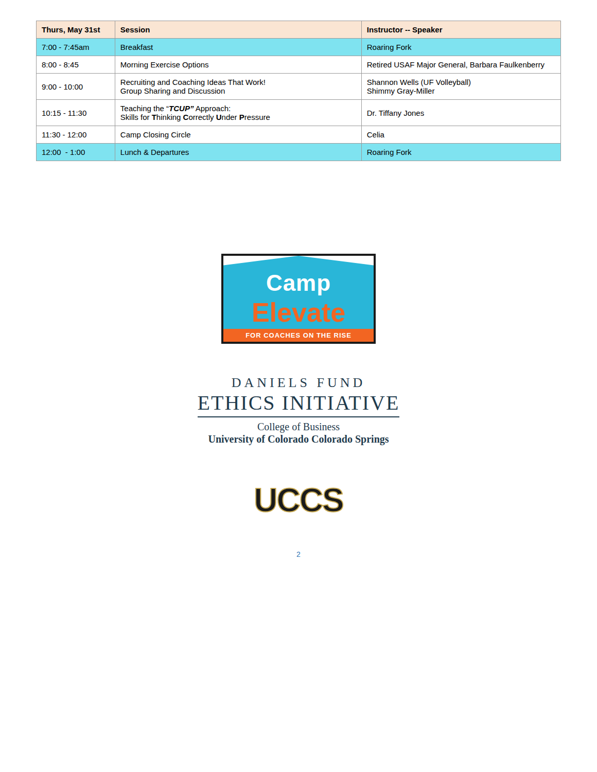| Thurs, May 31st | Session | Instructor -- Speaker |
| --- | --- | --- |
| 7:00 - 7:45am | Breakfast | Roaring Fork |
| 8:00 - 8:45 | Morning Exercise Options | Retired USAF Major General, Barbara Faulkenberry |
| 9:00 - 10:00 | Recruiting and Coaching Ideas That Work! Group Sharing and Discussion | Shannon Wells (UF Volleyball) Shimmy Gray-Miller |
| 10:15 - 11:30 | Teaching the “ TCUP” Approach: Skills for T hinking C orrectly U nder P ressure | Dr. Tiffany Jones |
| 11:30 - 12:00 | Camp Closing Circle | Celia |
| 12:00 - 1:00 | Lunch & Departures | Roaring Fork |
Camp
Elevate
FOR COACHES ON THE RISE
DANIELS FUND
ETHICS INITIATIVE
College of Business
University of Colorado Colorado Springs
UCCS
2